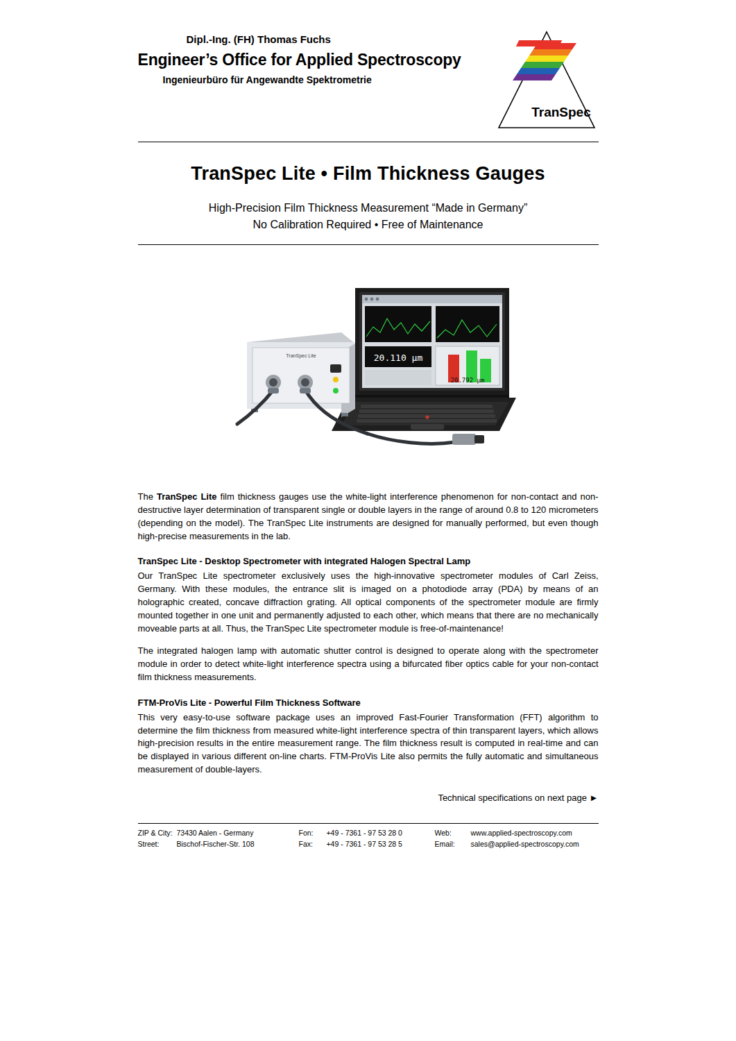Dipl.-Ing. (FH) Thomas Fuchs
Engineer’s Office for Applied Spectroscopy
Ingenieurbüro für Angewandte Spektrometrie
TranSpec
TranSpec Lite • Film Thickness Gauges
High-Precision Film Thickness Measurement “Made in Germany”
No Calibration Required • Free of Maintenance
20.110 µm 20.792 µm TranSpec Lite
The TranSpec Lite film thickness gauges use the white-light interference phenomenon for non-contact and non-destructive layer determination of transparent single or double layers in the range of around 0.8 to 120 micrometers (depending on the model). The TranSpec Lite instruments are designed for manually performed, but even though high-precise measurements in the lab.
TranSpec Lite - Desktop Spectrometer with integrated Halogen Spectral Lamp
Our TranSpec Lite spectrometer exclusively uses the high-innovative spectrometer modules of Carl Zeiss, Germany. With these modules, the entrance slit is imaged on a photodiode array (PDA) by means of an holographic created, concave diffraction grating. All optical components of the spectrometer module are firmly mounted together in one unit and permanently adjusted to each other, which means that there are no mechanically moveable parts at all. Thus, the TranSpec Lite spectrometer module is free-of-maintenance!
The integrated halogen lamp with automatic shutter control is designed to operate along with the spectrometer module in order to detect white-light interference spectra using a bifurcated fiber optics cable for your non-contact film thickness measurements.
FTM-ProVis Lite - Powerful Film Thickness Software
This very easy-to-use software package uses an improved Fast-Fourier Transformation (FFT) algorithm to determine the film thickness from measured white-light interference spectra of thin transparent layers, which allows high-precision results in the entire measurement range. The film thickness result is computed in real-time and can be displayed in various different on-line charts. FTM-ProVis Lite also permits the fully automatic and simultaneous measurement of double-layers.
Technical specifications on next page ►
| ZIP & City: | 73430 Aalen - Germany | Fon: | +49 - 7361 - 97 53 28 0 | Web: | www.applied-spectroscopy.com |
| Street: | Bischof-Fischer-Str. 108 | Fax: | +49 - 7361 - 97 53 28 5 | Email: | sales@applied-spectroscopy.com |